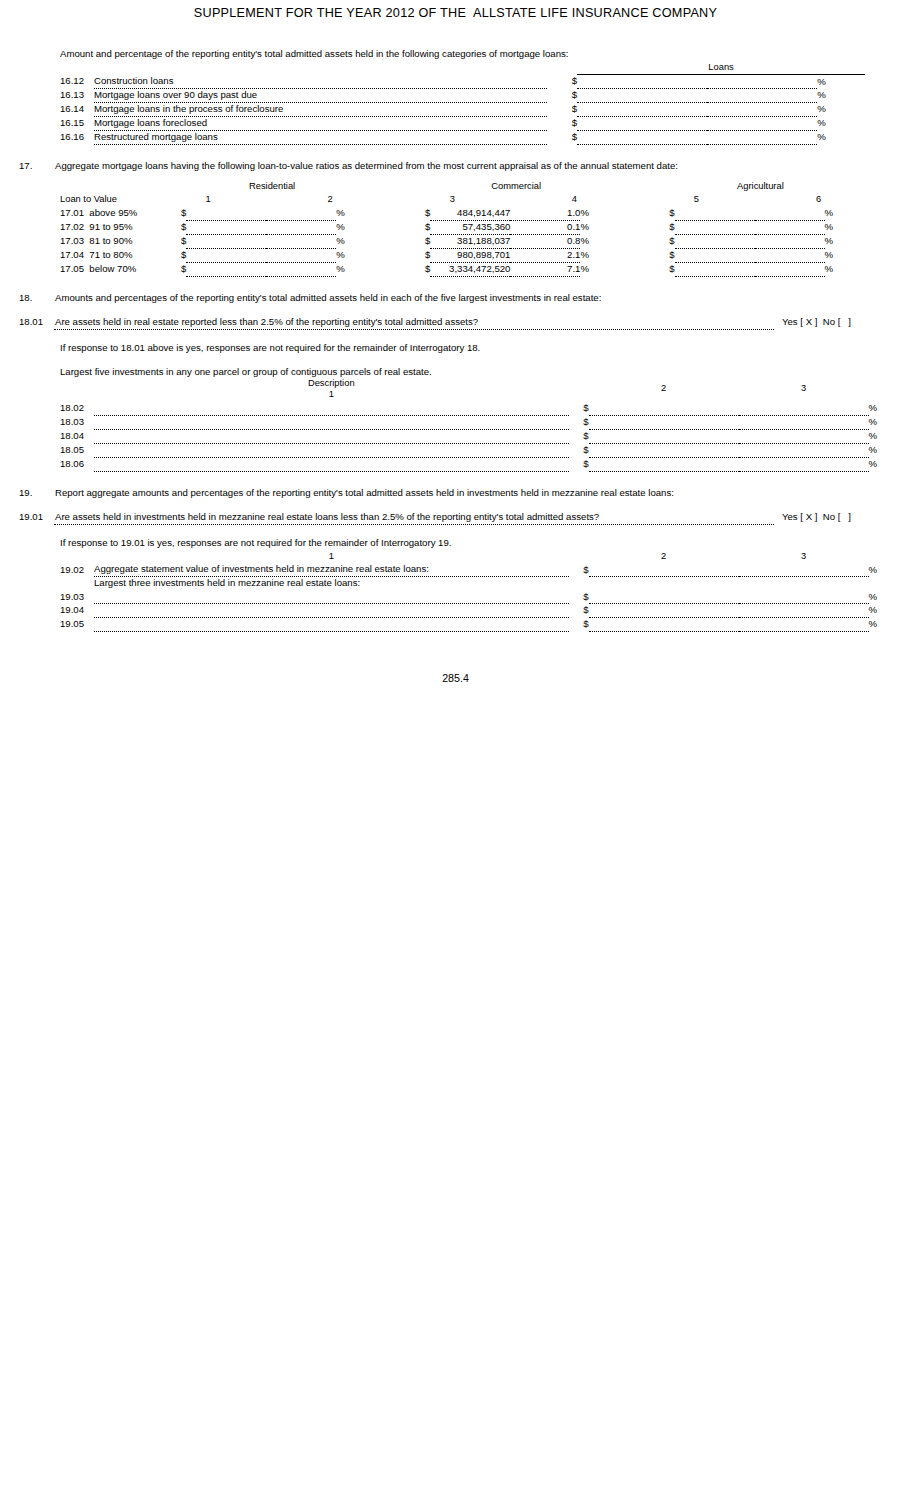SUPPLEMENT FOR THE YEAR 2012 OF THE ALLSTATE LIFE INSURANCE COMPANY
Amount and percentage of the reporting entity's total admitted assets held in the following categories of mortgage loans:
| | | | Loans |
| 16.12 | Construction loans | $ | | | % |
| 16.13 | Mortgage loans over 90 days past due | $ | | | % |
| 16.14 | Mortgage loans in the process of foreclosure | $ | | | % |
| 16.15 | Mortgage loans foreclosed | $ | | | % |
| 16.16 | Restructured mortgage loans | $ | | | % |
| 17. | Aggregate mortgage loans having the following loan-to-value ratios as determined from the most current appraisal as of the annual statement date: |
| | Residential | Commercial | Agricultural |
| Loan to Value | 1 | 2 | 3 | 4 | 5 | 6 |
| 17.01 above 95% | $ | | | % | $ | 484,914,447 | 1.0 | % | $ | | | % |
| 17.02 91 to 95% | $ | | | % | $ | 57,435,360 | 0.1 | % | $ | | | % |
| 17.03 81 to 90% | $ | | | % | $ | 381,188,037 | 0.8 | % | $ | | | % |
| 17.04 71 to 80% | $ | | | % | $ | 980,898,701 | 2.1 | % | $ | | | % |
| 17.05 below 70% | $ | | | % | $ | 3,334,472,520 | 7.1 | % | $ | | | % |
| 18. | Amounts and percentages of the reporting entity's total admitted assets held in each of the five largest investments in real estate: |
| 18.01 | Are assets held in real estate reported less than 2.5% of the reporting entity's total admitted assets? | Yes [ X ] No [ ] |
If response to 18.01 above is yes, responses are not required for the remainder of Interrogatory 18.
Largest five investments in any one parcel or group of contiguous parcels of real estate.
| | Description 1 | | 2 | 3 | |
| 18.02 | | $ | | | % |
| 18.03 | | $ | | | % |
| 18.04 | | $ | | | % |
| 18.05 | | $ | | | % |
| 18.06 | | $ | | | % |
| 19. | Report aggregate amounts and percentages of the reporting entity's total admitted assets held in investments held in mezzanine real estate loans: |
| 19.01 | Are assets held in investments held in mezzanine real estate loans less than 2.5% of the reporting entity's total admitted assets? | Yes [ X ] No [ ] |
If response to 19.01 is yes, responses are not required for the remainder of Interrogatory 19.
| | 1 | | 2 | 3 | |
| 19.02 | Aggregate statement value of investments held in mezzanine real estate loans: | $ | | | % |
| | Largest three investments held in mezzanine real estate loans: |
| 19.03 | | $ | | | % |
| 19.04 | | $ | | | % |
| 19.05 | | $ | | | % |
285.4